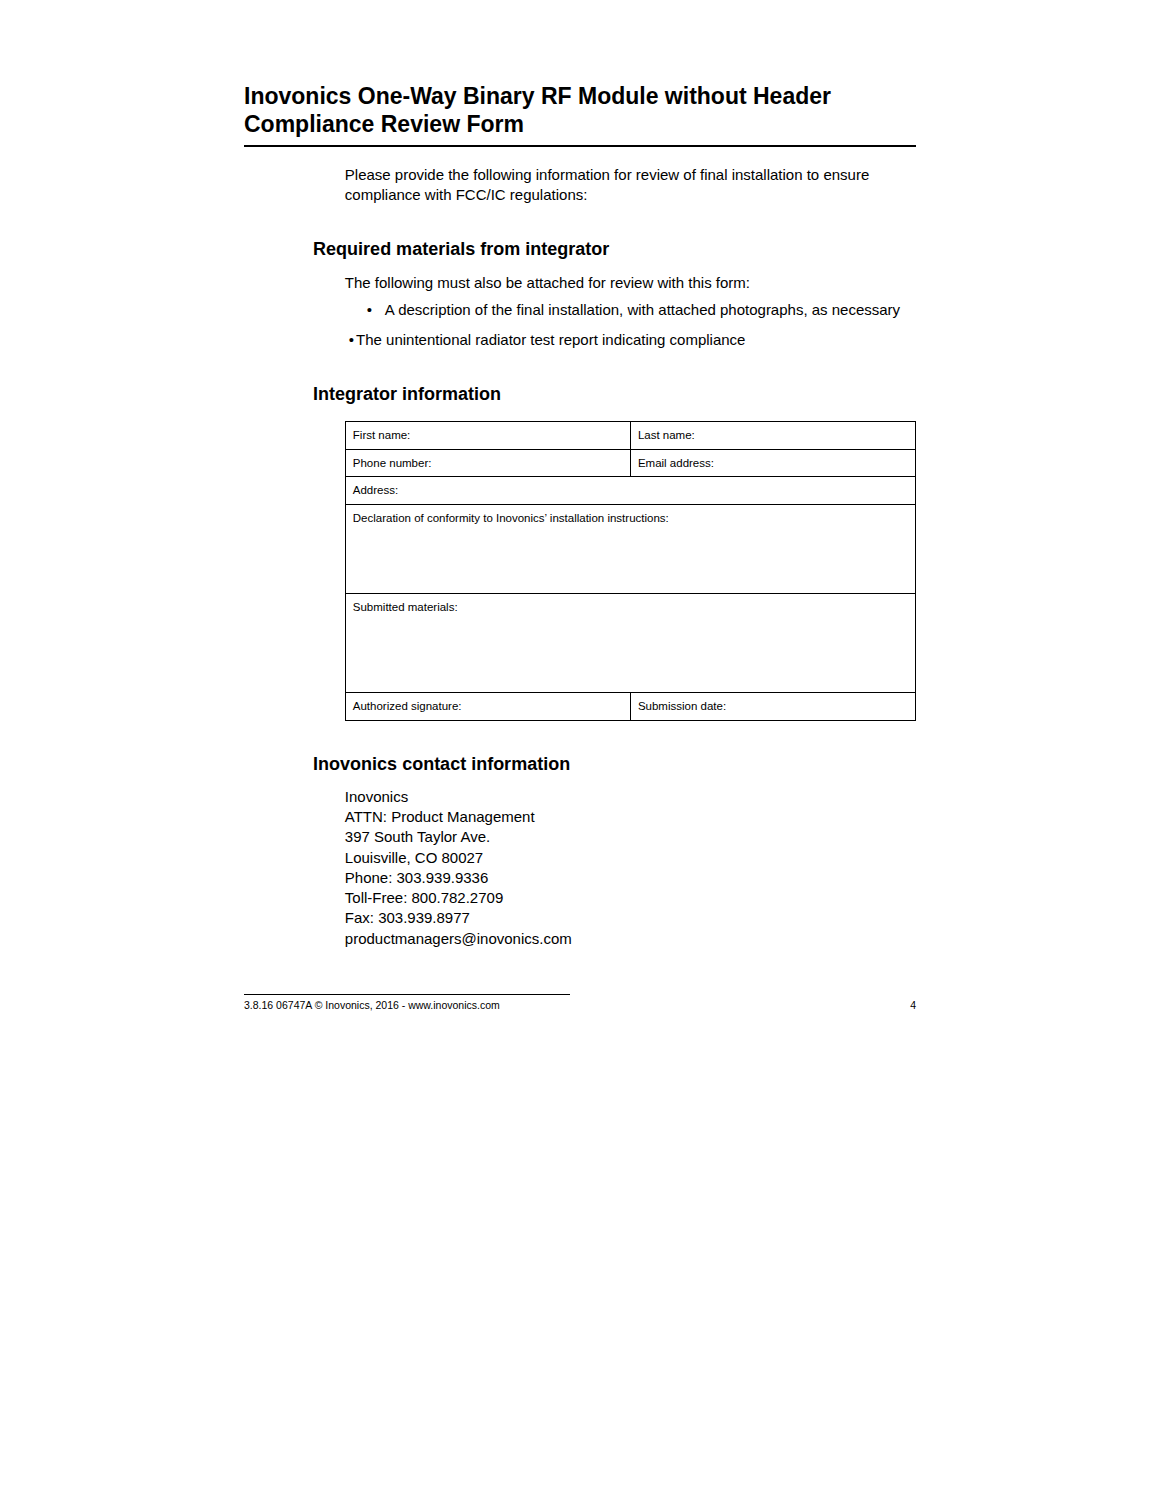Inovonics One-Way Binary RF Module without Header Compliance Review Form
Please provide the following information for review of final installation to ensure compliance with FCC/IC regulations:
Required materials from integrator
The following must also be attached for review with this form:
A description of the final installation, with attached photographs, as necessary
The unintentional radiator test report indicating compliance
Integrator information
| First name: | Last name: |
| Phone number: | Email address: |
| Address: |
| Declaration of conformity to Inovonics’ installation instructions: |
| Submitted materials: |
| Authorized signature: | Submission date: |
Inovonics contact information
Inovonics
ATTN: Product Management
397 South Taylor Ave.
Louisville, CO 80027
Phone: 303.939.9336
Toll-Free: 800.782.2709
Fax: 303.939.8977
productmanagers@inovonics.com
3.8.16 06747A © Inovonics, 2016 - www.inovonics.com
4